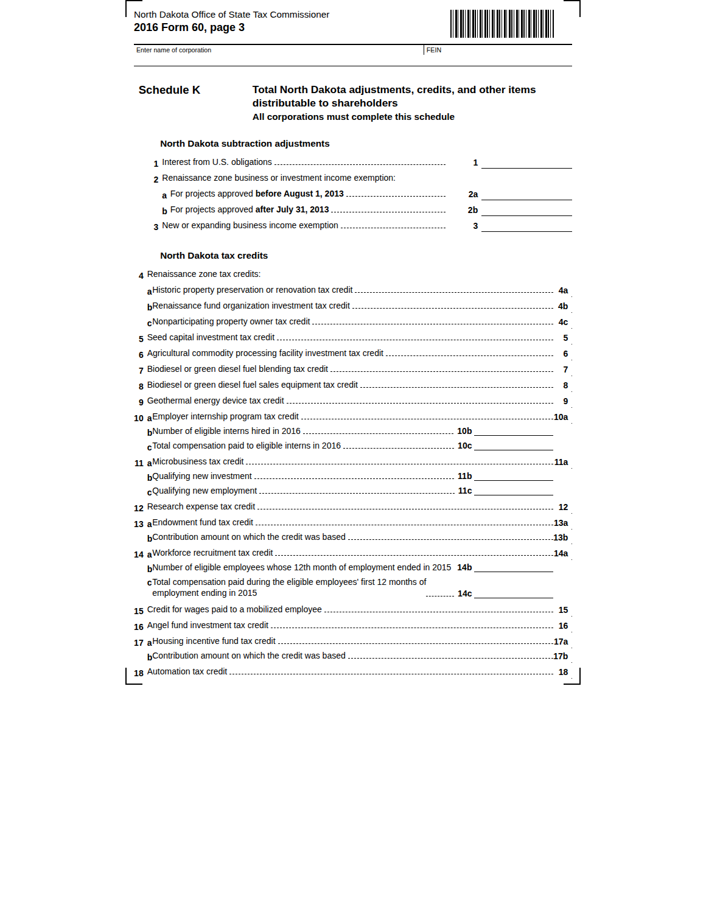North Dakota Office of State Tax Commissioner
2016 Form 60, page 3
Enter name of corporation
FEIN
Schedule K
Total North Dakota adjustments, credits, and other items
distributable to shareholders
All corporations must complete this schedule
North Dakota subtraction adjustments
| 1 | Interest from U.S. obligations | 1 | |
| 2 | Renaissance zone business or investment income exemption: | | |
| | a | For projects approved before August 1, 2013 | 2a | |
| | b | For projects approved after July 31, 2013 | 2b | |
| 3 | New or expanding business income exemption | 3 | |
North Dakota tax credits
| 4 | Renaissance zone tax credits: | | |
| | a | Historic property preservation or renovation tax credit | 4a | |
| | b | Renaissance fund organization investment tax credit | 4b | |
| | c | Nonparticipating property owner tax credit | 4c | |
| 5 | Seed capital investment tax credit | 5 | |
| 6 | Agricultural commodity processing facility investment tax credit | 6 | |
| 7 | Biodiesel or green diesel fuel blending tax credit | 7 | |
| 8 | Biodiesel or green diesel fuel sales equipment tax credit | 8 | |
| 9 | Geothermal energy device tax credit | 9 | |
| 10 | a | Employer internship program tax credit | 10a | |
| | b | Number of eligible interns hired in 2016 10b | | |
| | c | Total compensation paid to eligible interns in 2016 10c | | |
| 11 | a | Microbusiness tax credit | 11a | |
| | b | Qualifying new investment 11b | | |
| | c | Qualifying new employment 11c | | |
| 12 | Research expense tax credit | 12 | |
| 13 | a | Endowment fund tax credit | 13a | |
| | b | Contribution amount on which the credit was based | 13b | |
| 14 | a | Workforce recruitment tax credit | 14a | |
| | b | Number of eligible employees whose 12th month of employment ended in 2015 14b | | |
| | c | Total compensation paid during the eligible employees' first 12 months of employment ending in 2015 14c | | |
| 15 | Credit for wages paid to a mobilized employee | 15 | |
| 16 | Angel fund investment tax credit | 16 | |
| 17 | a | Housing incentive fund tax credit | 17a | |
| | b | Contribution amount on which the credit was based | 17b | |
| 18 | Automation tax credit | 18 | |